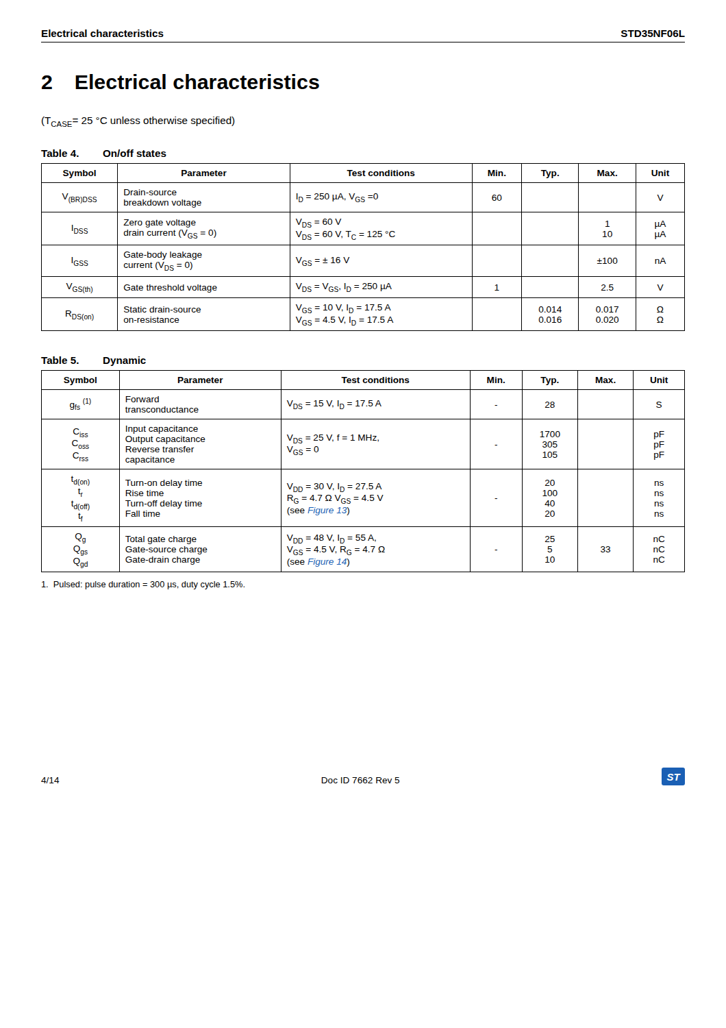Electrical characteristics STD35NF06L
2 Electrical characteristics
(TCASE= 25 °C unless otherwise specified)
Table 4. On/off states
| Symbol | Parameter | Test conditions | Min. | Typ. | Max. | Unit |
| --- | --- | --- | --- | --- | --- | --- |
| V (BR)DSS | Drain-source breakdown voltage | I D = 250 µA, V GS =0 | 60 | | | V |
| I DSS | Zero gate voltage drain current (V GS = 0) | V DS = 60 V V DS = 60 V, T C = 125 °C | | | 1 10 | µA µA |
| I GSS | Gate-body leakage current (V DS = 0) | V GS = ± 16 V | | | ±100 | nA |
| V GS(th) | Gate threshold voltage | V DS = V GS , I D = 250 µA | 1 | | 2.5 | V |
| R DS(on) | Static drain-source on-resistance | V GS = 10 V, I D = 17.5 A V GS = 4.5 V, I D = 17.5 A | | 0.014 0.016 | 0.017 0.020 | Ω Ω |
Table 5. Dynamic
| Symbol | Parameter | Test conditions | Min. | Typ. | Max. | Unit |
| --- | --- | --- | --- | --- | --- | --- |
| g fs (1) | Forward transconductance | V DS = 15 V, I D = 17.5 A | - | 28 | | S |
| C iss C oss C rss | Input capacitance Output capacitance Reverse transfer capacitance | V DS = 25 V, f = 1 MHz, V GS = 0 | - | 1700 305 105 | | pF pF pF |
| t d(on) t r t d(off) t f | Turn-on delay time Rise time Turn-off delay time Fall time | V DD = 30 V, I D = 27.5 A R G = 4.7 Ω V GS = 4.5 V (see Figure 13 ) | - | 20 100 40 20 | | ns ns ns ns |
| Q g Q gs Q gd | Total gate charge Gate-source charge Gate-drain charge | V DD = 48 V, I D = 55 A, V GS = 4.5 V, R G = 4.7 Ω (see Figure 14 ) | - | 25 5 10 | 33 | nC nC nC |
1. Pulsed: pulse duration = 300 µs, duty cycle 1.5%.
4/14 Doc ID 7662 Rev 5 ST